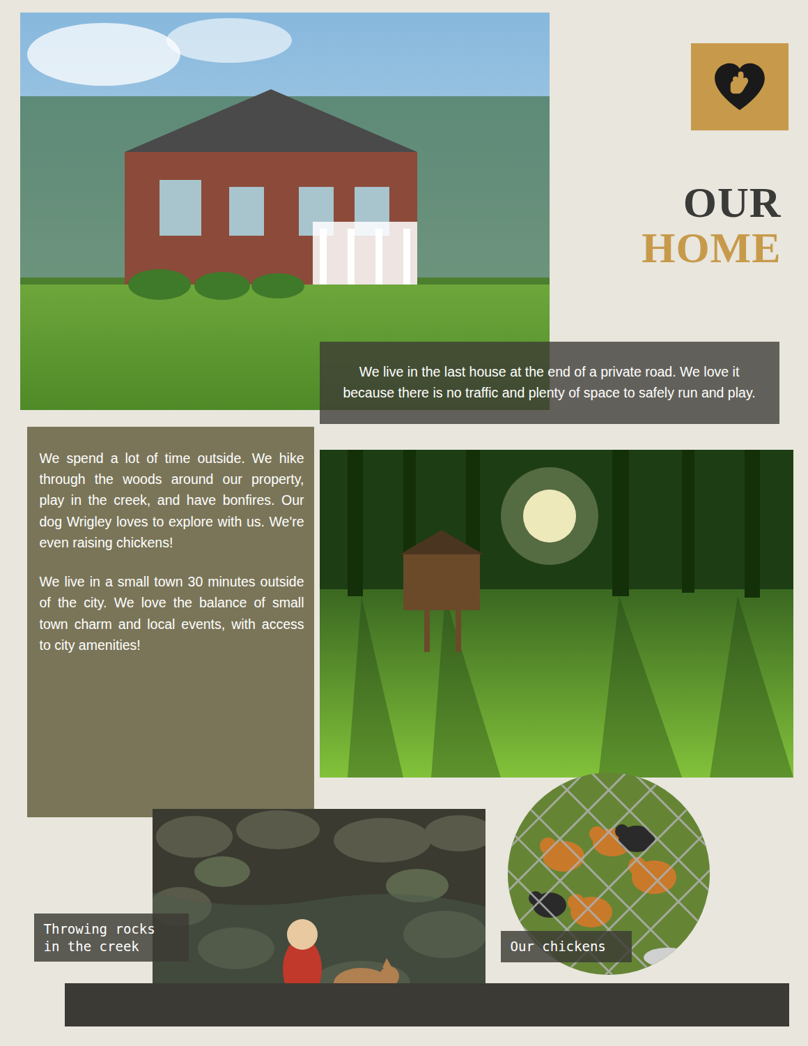OUR HOME
We live in the last house at the end of a private road. We love it because there is no traffic and plenty of space to safely run and play.
We spend a lot of time outside. We hike through the woods around our property, play in the creek, and have bonfires. Our dog Wrigley loves to explore with us. We're even raising chickens!
We live in a small town 30 minutes outside of the city. We love the balance of small town charm and local events, with access to city amenities!
Throwing rocks
in the creek
Our chickens